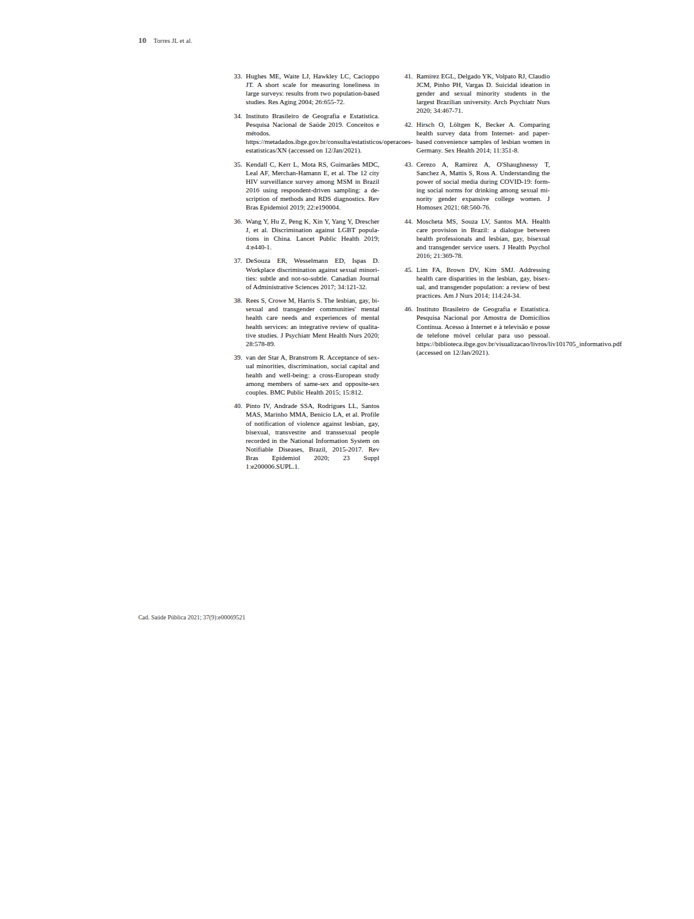10 Torres JL et al.
33. Hughes ME, Waite LJ, Hawkley LC, Cacioppo JT. A short scale for measuring loneliness in large surveys: results from two population-based studies. Res Aging 2004; 26:655-72.
34. Instituto Brasileiro de Geografia e Estatística. Pesquisa Nacional de Saúde 2019. Conceitos e métodos. https://metadados.ibge.gov.br/consulta/estatisticos/operacoes-estatisticas/XN (accessed on 12/Jan/2021).
35. Kendall C, Kerr L, Mota RS, Guimarães MDC, Leal AF, Merchan-Hamann E, et al. The 12 city HIV surveillance survey among MSM in Brazil 2016 using respondent-driven sampling: a description of methods and RDS diagnostics. Rev Bras Epidemiol 2019; 22:e190004.
36. Wang Y, Hu Z, Peng K, Xin Y, Yang Y, Drescher J, et al. Discrimination against LGBT populations in China. Lancet Public Health 2019; 4:e440-1.
37. DeSouza ER, Wesselmann ED, Ispas D. Workplace discrimination against sexual minorities: subtle and not-so-subtle. Canadian Journal of Administrative Sciences 2017; 34:121-32.
38. Rees S, Crowe M, Harris S. The lesbian, gay, bisexual and transgender communities' mental health care needs and experiences of mental health services: an integrative review of qualitative studies. J Psychiatr Ment Health Nurs 2020; 28:578-89.
39. van der Star A, Branstrom R. Acceptance of sexual minorities, discrimination, social capital and health and well-being: a cross-European study among members of same-sex and opposite-sex couples. BMC Public Health 2015; 15:812.
40. Pinto IV, Andrade SSA, Rodrigues LL, Santos MAS, Marinho MMA, Benício LA, et al. Profile of notification of violence against lesbian, gay, bisexual, transvestite and transsexual people recorded in the National Information System on Notifiable Diseases, Brazil, 2015-2017. Rev Bras Epidemiol 2020; 23 Suppl 1:e200006.SUPL.1.
41. Ramírez EGL, Delgado YK, Volpato RJ, Claudio JCM, Pinho PH, Vargas D. Suicidal ideation in gender and sexual minority students in the largest Brazilian university. Arch Psychiatr Nurs 2020; 34:467-71.
42. Hirsch O, Löltgen K, Becker A. Comparing health survey data from Internet- and paper-based convenience samples of lesbian women in Germany. Sex Health 2014; 11:351-8.
43. Cerezo A, Ramirez A, O'Shaughnessy T, Sanchez A, Mattis S, Ross A. Understanding the power of social media during COVID-19: forming social norms for drinking among sexual minority gender expansive college women. J Homosex 2021; 68:560-76.
44. Moscheta MS, Souza LV, Santos MA. Health care provision in Brazil: a dialogue between health professionals and lesbian, gay, bisexual and transgender service users. J Health Psychol 2016; 21:369-78.
45. Lim FA, Brown DV, Kim SMJ. Addressing health care disparities in the lesbian, gay, bisexual, and transgender population: a review of best practices. Am J Nurs 2014; 114:24-34.
46. Instituto Brasileiro de Geografia e Estatística. Pesquisa Nacional por Amostra de Domicílios Contínua. Acesso à Internet e à televisão e posse de telefone móvel celular para uso pessoal. https://biblioteca.ibge.gov.br/visualizacao/livros/liv101705_informativo.pdf (accessed on 12/Jan/2021).
Cad. Saúde Pública 2021; 37(9):e00069521